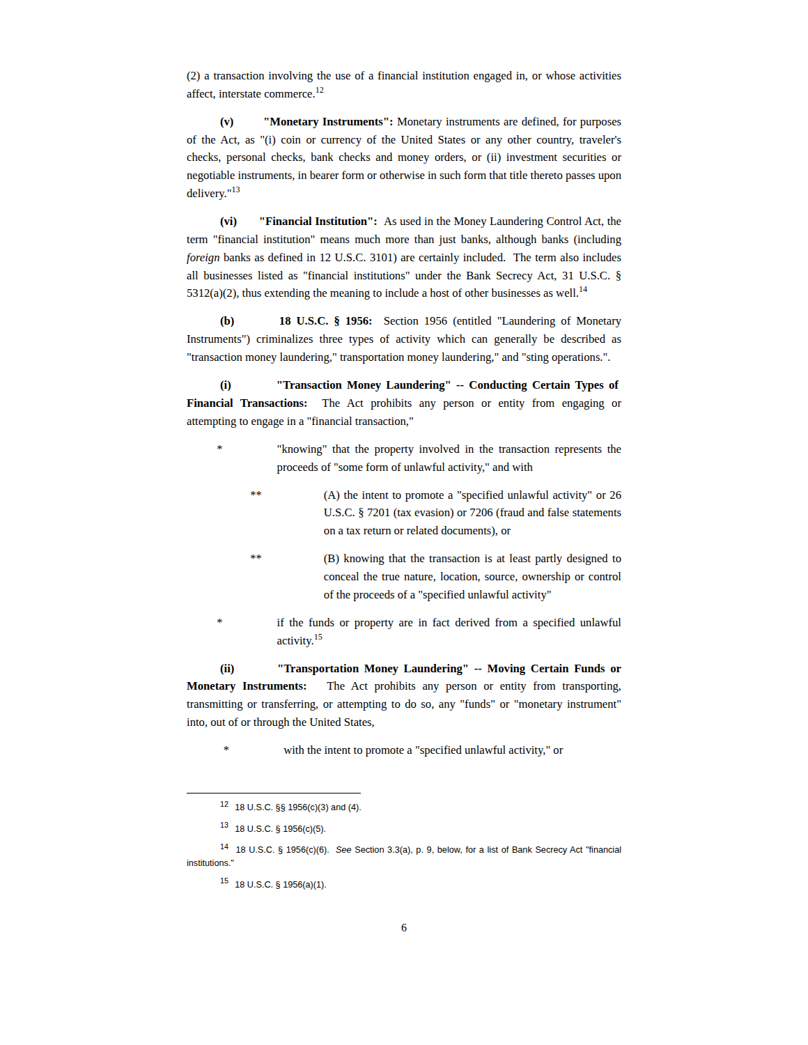(2) a transaction involving the use of a financial institution engaged in, or whose activities affect, interstate commerce.12
(v) "Monetary Instruments": Monetary instruments are defined, for purposes of the Act, as "(i) coin or currency of the United States or any other country, traveler's checks, personal checks, bank checks and money orders, or (ii) investment securities or negotiable instruments, in bearer form or otherwise in such form that title thereto passes upon delivery."13
(vi) "Financial Institution": As used in the Money Laundering Control Act, the term "financial institution" means much more than just banks, although banks (including foreign banks as defined in 12 U.S.C. 3101) are certainly included. The term also includes all businesses listed as "financial institutions" under the Bank Secrecy Act, 31 U.S.C. § 5312(a)(2), thus extending the meaning to include a host of other businesses as well.14
(b) 18 U.S.C. § 1956: Section 1956 (entitled "Laundering of Monetary Instruments") criminalizes three types of activity which can generally be described as "transaction money laundering," transportation money laundering," and "sting operations.".
(i) "Transaction Money Laundering" -- Conducting Certain Types of Financial Transactions: The Act prohibits any person or entity from engaging or attempting to engage in a "financial transaction,"
*"knowing" that the property involved in the transaction represents the proceeds of "some form of unlawful activity," and with
**(A) the intent to promote a "specified unlawful activity" or 26 U.S.C. § 7201 (tax evasion) or 7206 (fraud and false statements on a tax return or related documents), or
**(B) knowing that the transaction is at least partly designed to conceal the true nature, location, source, ownership or control of the proceeds of a "specified unlawful activity"
*if the funds or property are in fact derived from a specified unlawful activity.15
(ii) "Transportation Money Laundering" -- Moving Certain Funds or Monetary Instruments: The Act prohibits any person or entity from transporting, transmitting or transferring, or attempting to do so, any "funds" or "monetary instrument" into, out of or through the United States,
*with the intent to promote a "specified unlawful activity," or
12 18 U.S.C. §§ 1956(c)(3) and (4).
13 18 U.S.C. § 1956(c)(5).
14 18 U.S.C. § 1956(c)(6). See Section 3.3(a), p. 9, below, for a list of Bank Secrecy Act "financial institutions."
15 18 U.S.C. § 1956(a)(1).
6